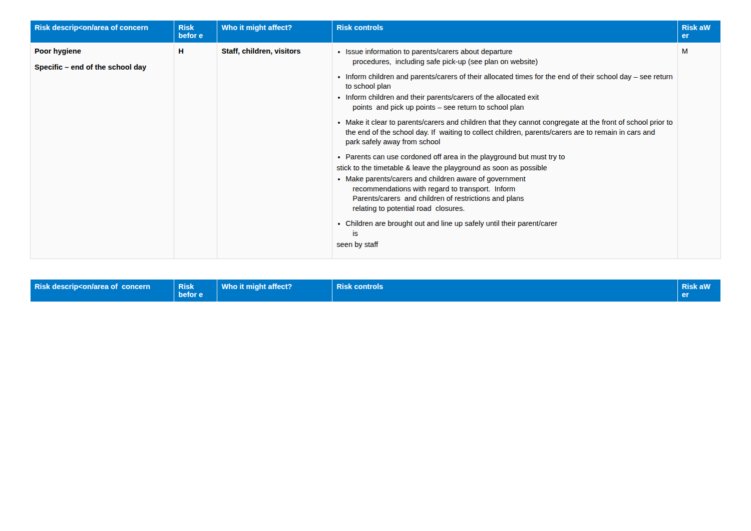| Risk descrip<on/area of concern | Risk befor e | Who it might affect? | Risk controls | Risk aW er |
| --- | --- | --- | --- | --- |
| Poor hygiene Specific – end of the school day | H | Staff, children, visitors | Issue information to parents/carers about departure procedures, including safe pick-up (see plan on website) Inform children and parents/carers of their allocated times for the end of their school day – see return to school plan Inform children and their parents/carers of the allocated exit points and pick up points – see return to school plan Make it clear to parents/carers and children that they cannot congregate at the front of school prior to the end of the school day. If waiting to collect children, parents/carers are to remain in cars and park safely away from school Parents can use cordoned off area in the playground but must try to stick to the timetable & leave the playground as soon as possible Make parents/carers and children aware of government recommendations with regard to transport. Inform Parents/carers and children of restrictions and plans relating to potential road closures. Children are brought out and line up safely until their parent/carer is seen by staff | M |
| Risk descrip<on/area of concern | Risk befor e | Who it might affect? | Risk controls | Risk aW er |
| --- | --- | --- | --- | --- |